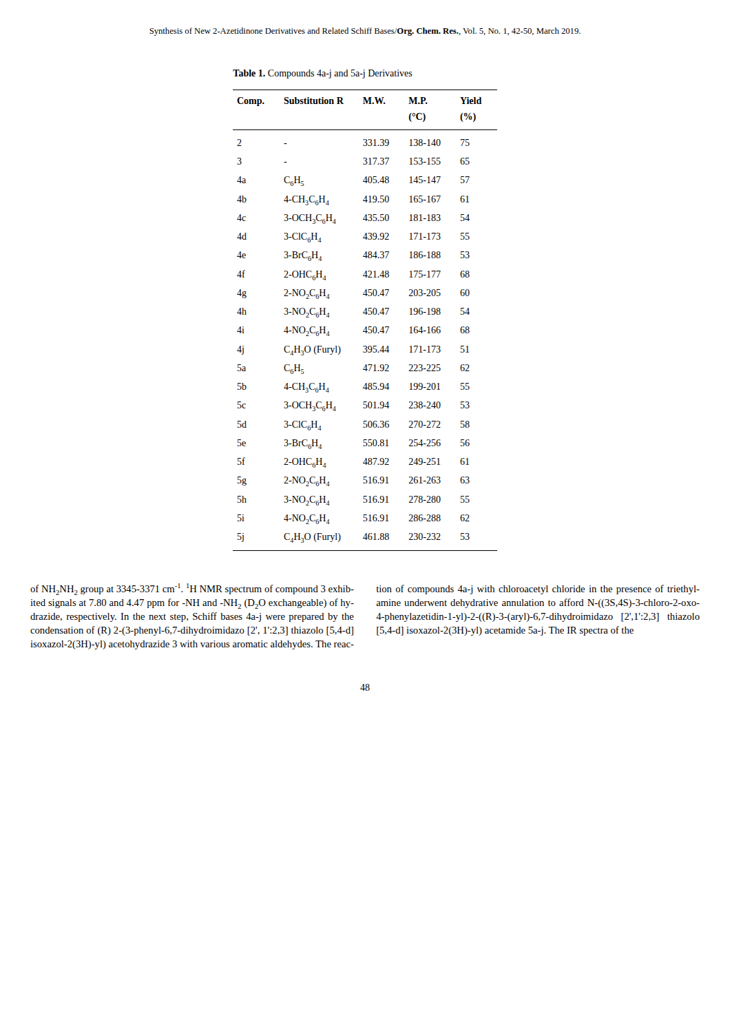Synthesis of New 2-Azetidinone Derivatives and Related Schiff Bases/Org. Chem. Res., Vol. 5, No. 1, 42-50, March 2019.
Table 1. Compounds 4a-j and 5a-j Derivatives
| Comp. | Substitution R | M.W. | M.P. | Yield |
| --- | --- | --- | --- | --- |
| | | | (°C) | (%) |
| 2 | - | 331.39 | 138-140 | 75 |
| 3 | - | 317.37 | 153-155 | 65 |
| 4a | C 6 H 5 | 405.48 | 145-147 | 57 |
| 4b | 4-CH 3 C 6 H 4 | 419.50 | 165-167 | 61 |
| 4c | 3-OCH 3 C 6 H 4 | 435.50 | 181-183 | 54 |
| 4d | 3-ClC 6 H 4 | 439.92 | 171-173 | 55 |
| 4e | 3-BrC 6 H 4 | 484.37 | 186-188 | 53 |
| 4f | 2-OHC 6 H 4 | 421.48 | 175-177 | 68 |
| 4g | 2-NO 2 C 6 H 4 | 450.47 | 203-205 | 60 |
| 4h | 3-NO 2 C 6 H 4 | 450.47 | 196-198 | 54 |
| 4i | 4-NO 2 C 6 H 4 | 450.47 | 164-166 | 68 |
| 4j | C 4 H 3 O (Furyl) | 395.44 | 171-173 | 51 |
| 5a | C 6 H 5 | 471.92 | 223-225 | 62 |
| 5b | 4-CH 3 C 6 H 4 | 485.94 | 199-201 | 55 |
| 5c | 3-OCH 3 C 6 H 4 | 501.94 | 238-240 | 53 |
| 5d | 3-ClC 6 H 4 | 506.36 | 270-272 | 58 |
| 5e | 3-BrC 6 H 4 | 550.81 | 254-256 | 56 |
| 5f | 2-OHC 6 H 4 | 487.92 | 249-251 | 61 |
| 5g | 2-NO 2 C 6 H 4 | 516.91 | 261-263 | 63 |
| 5h | 3-NO 2 C 6 H 4 | 516.91 | 278-280 | 55 |
| 5i | 4-NO 2 C 6 H 4 | 516.91 | 286-288 | 62 |
| 5j | C 4 H 3 O (Furyl) | 461.88 | 230-232 | 53 |
of NH2NH2 group at 3345-3371 cm-1. 1H NMR spectrum of compound 3 exhibited signals at 7.80 and 4.47 ppm for -NH and -NH2 (D2O exchangeable) of hydrazide, respectively. In the next step, Schiff bases 4a-j were prepared by the condensation of (R) 2-(3-phenyl-6,7-dihydroimidazo [2', 1':2,3] thiazolo [5,4-d] isoxazol-2(3H)-yl) acetohydrazide 3 with various aromatic aldehydes. The reaction of compounds 4a-j with chloroacetyl chloride in the presence of triethylamine underwent dehydrative annulation to afford N-((3S,4S)-3-chloro-2-oxo-4-phenylazetidin-1-yl)-2-((R)-3-(aryl)-6,7-dihydroimidazo [2',1':2,3] thiazolo [5,4-d] isoxazol-2(3H)-yl) acetamide 5a-j. The IR spectra of the
48